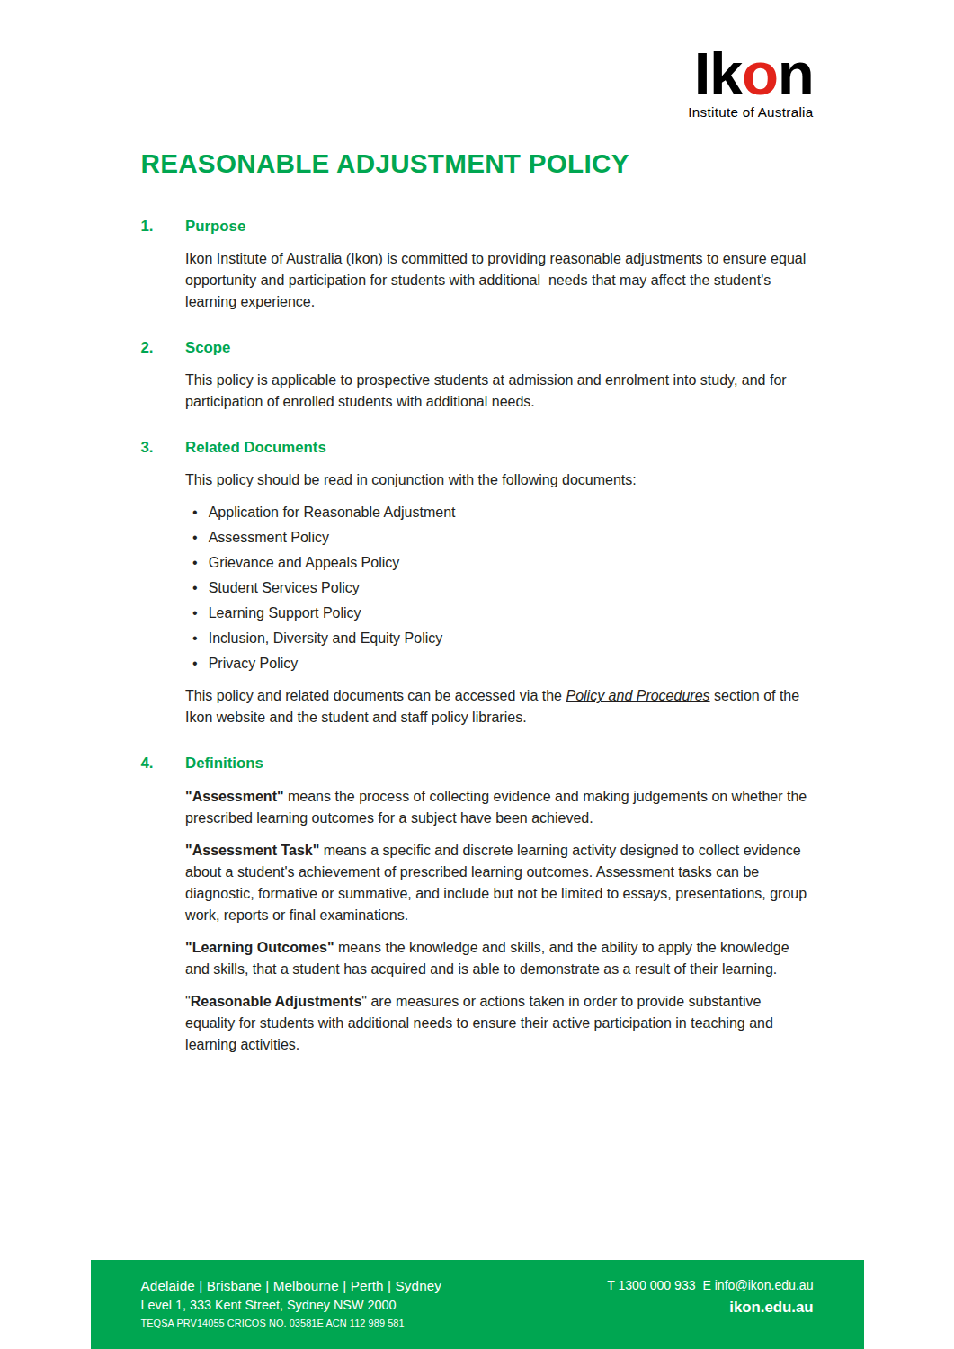Ikon Institute of Australia
Reasonable Adjustment Policy
1. Purpose
Ikon Institute of Australia (Ikon) is committed to providing reasonable adjustments to ensure equal opportunity and participation for students with additional needs that may affect the student's learning experience.
2. Scope
This policy is applicable to prospective students at admission and enrolment into study, and for participation of enrolled students with additional needs.
3. Related Documents
This policy should be read in conjunction with the following documents:
Application for Reasonable Adjustment
Assessment Policy
Grievance and Appeals Policy
Student Services Policy
Learning Support Policy
Inclusion, Diversity and Equity Policy
Privacy Policy
This policy and related documents can be accessed via the Policy and Procedures section of the Ikon website and the student and staff policy libraries.
4. Definitions
"Assessment" means the process of collecting evidence and making judgements on whether the prescribed learning outcomes for a subject have been achieved.
"Assessment Task" means a specific and discrete learning activity designed to collect evidence about a student's achievement of prescribed learning outcomes. Assessment tasks can be diagnostic, formative or summative, and include but not be limited to essays, presentations, group work, reports or final examinations.
"Learning Outcomes" means the knowledge and skills, and the ability to apply the knowledge and skills, that a student has acquired and is able to demonstrate as a result of their learning.
"Reasonable Adjustments" are measures or actions taken in order to provide substantive equality for students with additional needs to ensure their active participation in teaching and learning activities.
Adelaide | Brisbane | Melbourne | Perth | Sydney
Level 1, 333 Kent Street, Sydney NSW 2000
TEQSA PRV14055 CRICOS NO. 03581E ACN 112 989 581
T 1300 000 933 E info@ikon.edu.au
ikon.edu.au